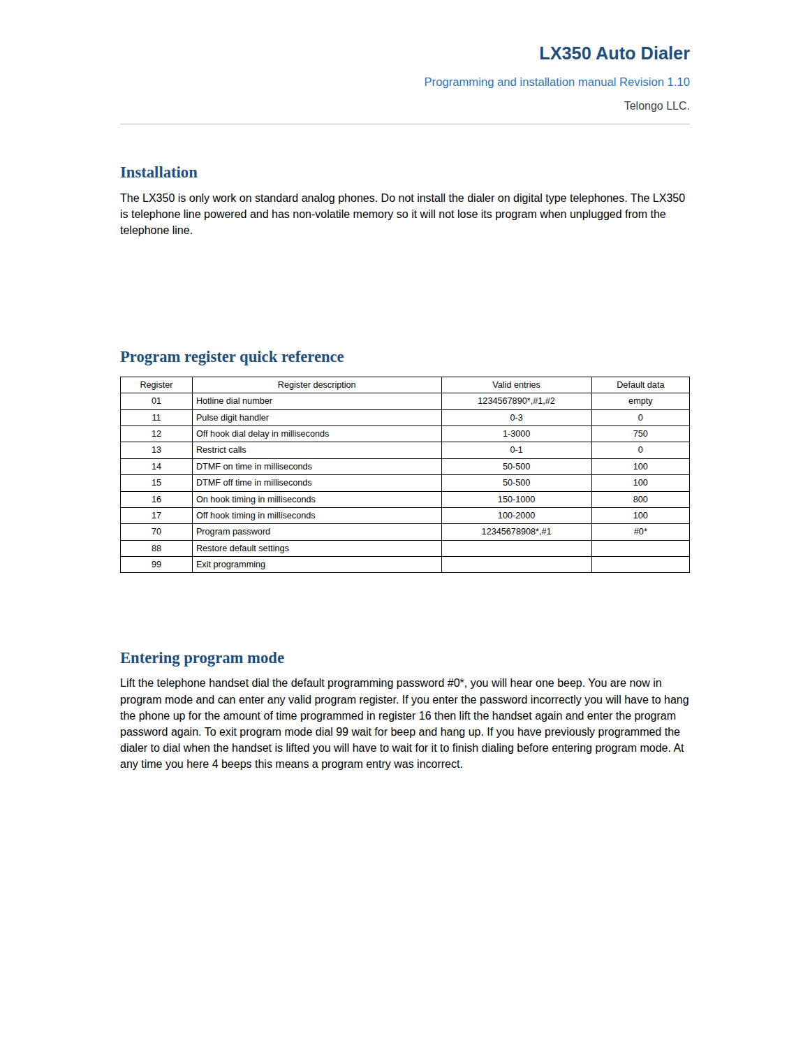LX350 Auto Dialer
Programming and installation manual Revision 1.10
Telongo LLC.
Installation
The LX350 is only work on standard analog phones. Do not install the dialer on digital type telephones. The LX350 is telephone line powered and has non-volatile memory so it will not lose its program when unplugged from the telephone line.
Program register quick reference
| Register | Register description | Valid entries | Default data |
| --- | --- | --- | --- |
| 01 | Hotline dial number | 1234567890*,#1,#2 | empty |
| 11 | Pulse digit handler | 0-3 | 0 |
| 12 | Off hook dial delay in milliseconds | 1-3000 | 750 |
| 13 | Restrict calls | 0-1 | 0 |
| 14 | DTMF on time in milliseconds | 50-500 | 100 |
| 15 | DTMF off time in milliseconds | 50-500 | 100 |
| 16 | On hook timing in milliseconds | 150-1000 | 800 |
| 17 | Off hook timing in milliseconds | 100-2000 | 100 |
| 70 | Program password | 12345678908*,#1 | #0* |
| 88 | Restore default settings | | |
| 99 | Exit programming | | |
Entering program mode
Lift the telephone handset dial the default programming password #0*, you will hear one beep. You are now in program mode and can enter any valid program register. If you enter the password incorrectly you will have to hang the phone up for the amount of time programmed in register 16 then lift the handset again and enter the program password again. To exit program mode dial 99 wait for beep and hang up. If you have previously programmed the dialer to dial when the handset is lifted you will have to wait for it to finish dialing before entering program mode. At any time you here 4 beeps this means a program entry was incorrect.